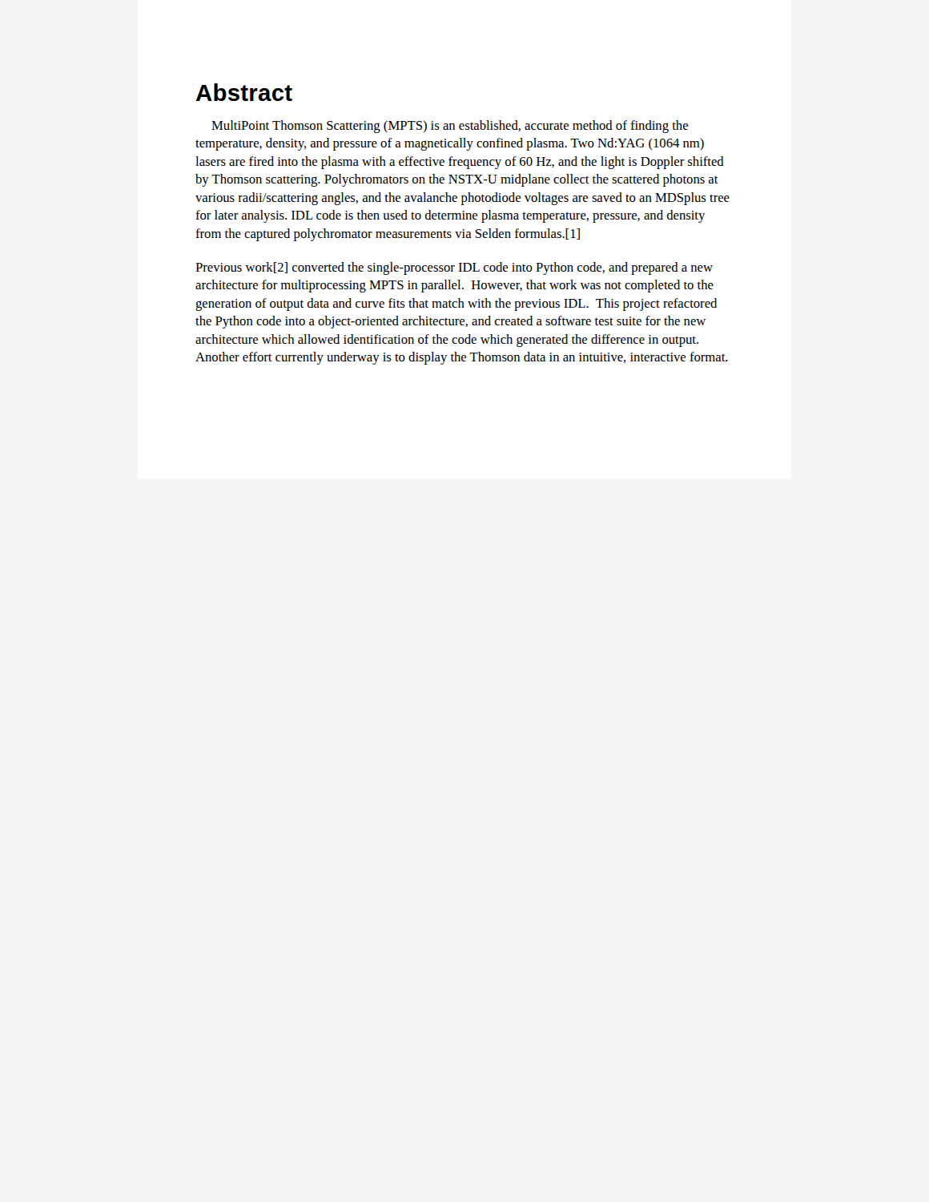Abstract
MultiPoint Thomson Scattering (MPTS) is an established, accurate method of finding the temperature, density, and pressure of a magnetically confined plasma. Two Nd:YAG (1064 nm) lasers are fired into the plasma with a effective frequency of 60 Hz, and the light is Doppler shifted by Thomson scattering. Polychromators on the NSTX-U midplane collect the scattered photons at various radii/scattering angles, and the avalanche photodiode voltages are saved to an MDSplus tree for later analysis. IDL code is then used to determine plasma temperature, pressure, and density from the captured polychromator measurements via Selden formulas.[1]
Previous work[2] converted the single-processor IDL code into Python code, and prepared a new architecture for multiprocessing MPTS in parallel. However, that work was not completed to the generation of output data and curve fits that match with the previous IDL. This project refactored the Python code into a object-oriented architecture, and created a software test suite for the new architecture which allowed identification of the code which generated the difference in output. Another effort currently underway is to display the Thomson data in an intuitive, interactive format.